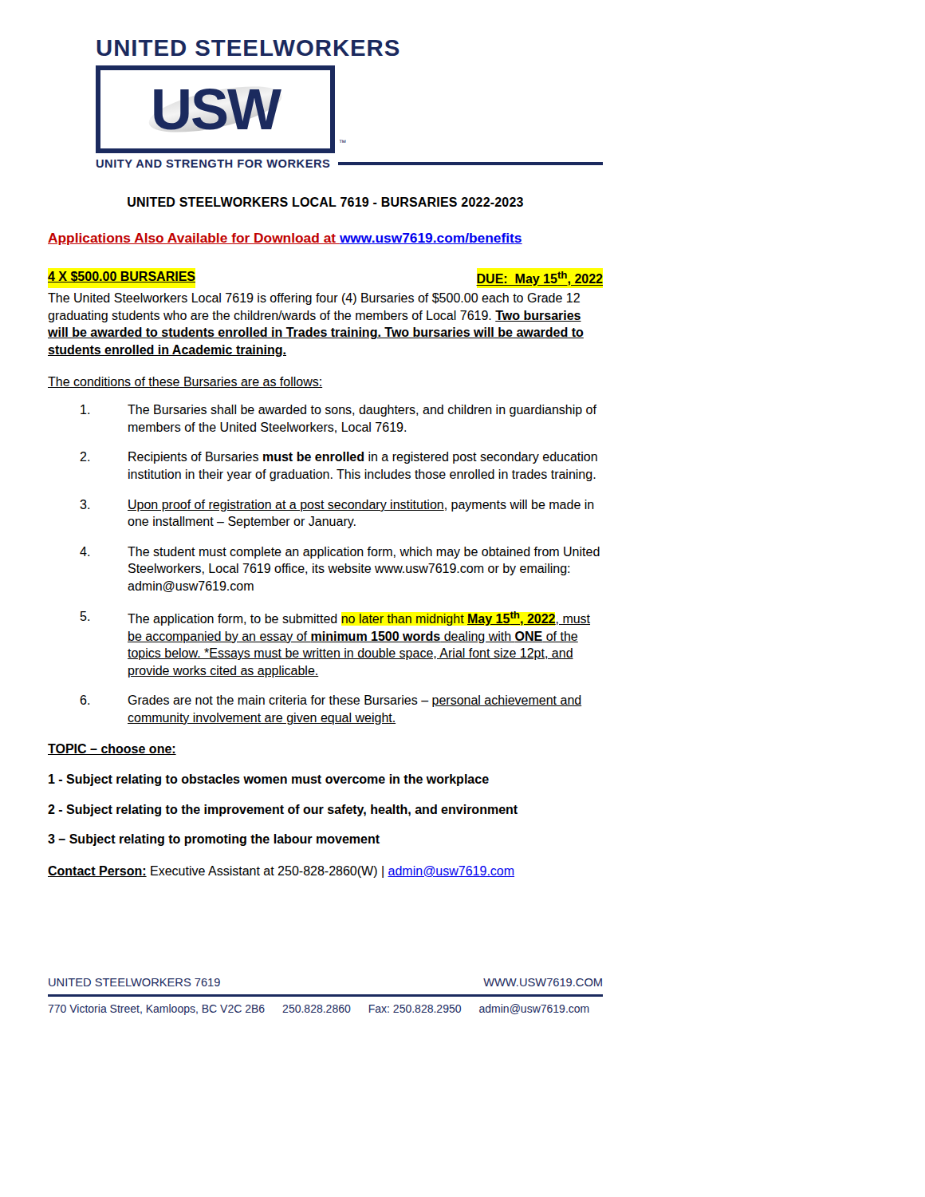UNITED STEELWORKERS
USW
™
UNITY AND STRENGTH FOR WORKERS
UNITED STEELWORKERS LOCAL 7619 - BURSARIES 2022-2023
Applications Also Available for Download at www.usw7619.com/benefits
4 X $500.00 BURSARIES DUE: May 15th, 2022
The United Steelworkers Local 7619 is offering four (4) Bursaries of $500.00 each to Grade 12 graduating students who are the children/wards of the members of Local 7619. Two bursaries will be awarded to students enrolled in Trades training. Two bursaries will be awarded to students enrolled in Academic training.
The conditions of these Bursaries are as follows:
The Bursaries shall be awarded to sons, daughters, and children in guardianship of members of the United Steelworkers, Local 7619.
Recipients of Bursaries must be enrolled in a registered post secondary education institution in their year of graduation. This includes those enrolled in trades training.
Upon proof of registration at a post secondary institution, payments will be made in one installment – September or January.
The student must complete an application form, which may be obtained from United Steelworkers, Local 7619 office, its website www.usw7619.com or by emailing: admin@usw7619.com
The application form, to be submitted no later than midnight May 15th, 2022, must be accompanied by an essay of minimum 1500 words dealing with ONE of the topics below. *Essays must be written in double space, Arial font size 12pt, and provide works cited as applicable.
Grades are not the main criteria for these Bursaries – personal achievement and community involvement are given equal weight.
TOPIC – choose one:
1 - Subject relating to obstacles women must overcome in the workplace
2 - Subject relating to the improvement of our safety, health, and environment
3 – Subject relating to promoting the labour movement
Contact Person: Executive Assistant at 250-828-2860(W) | admin@usw7619.com
UNITED STEELWORKERS 7619 WWW.USW7619.COM
770 Victoria Street, Kamloops, BC V2C 2B6 250.828.2860 Fax: 250.828.2950 admin@usw7619.com